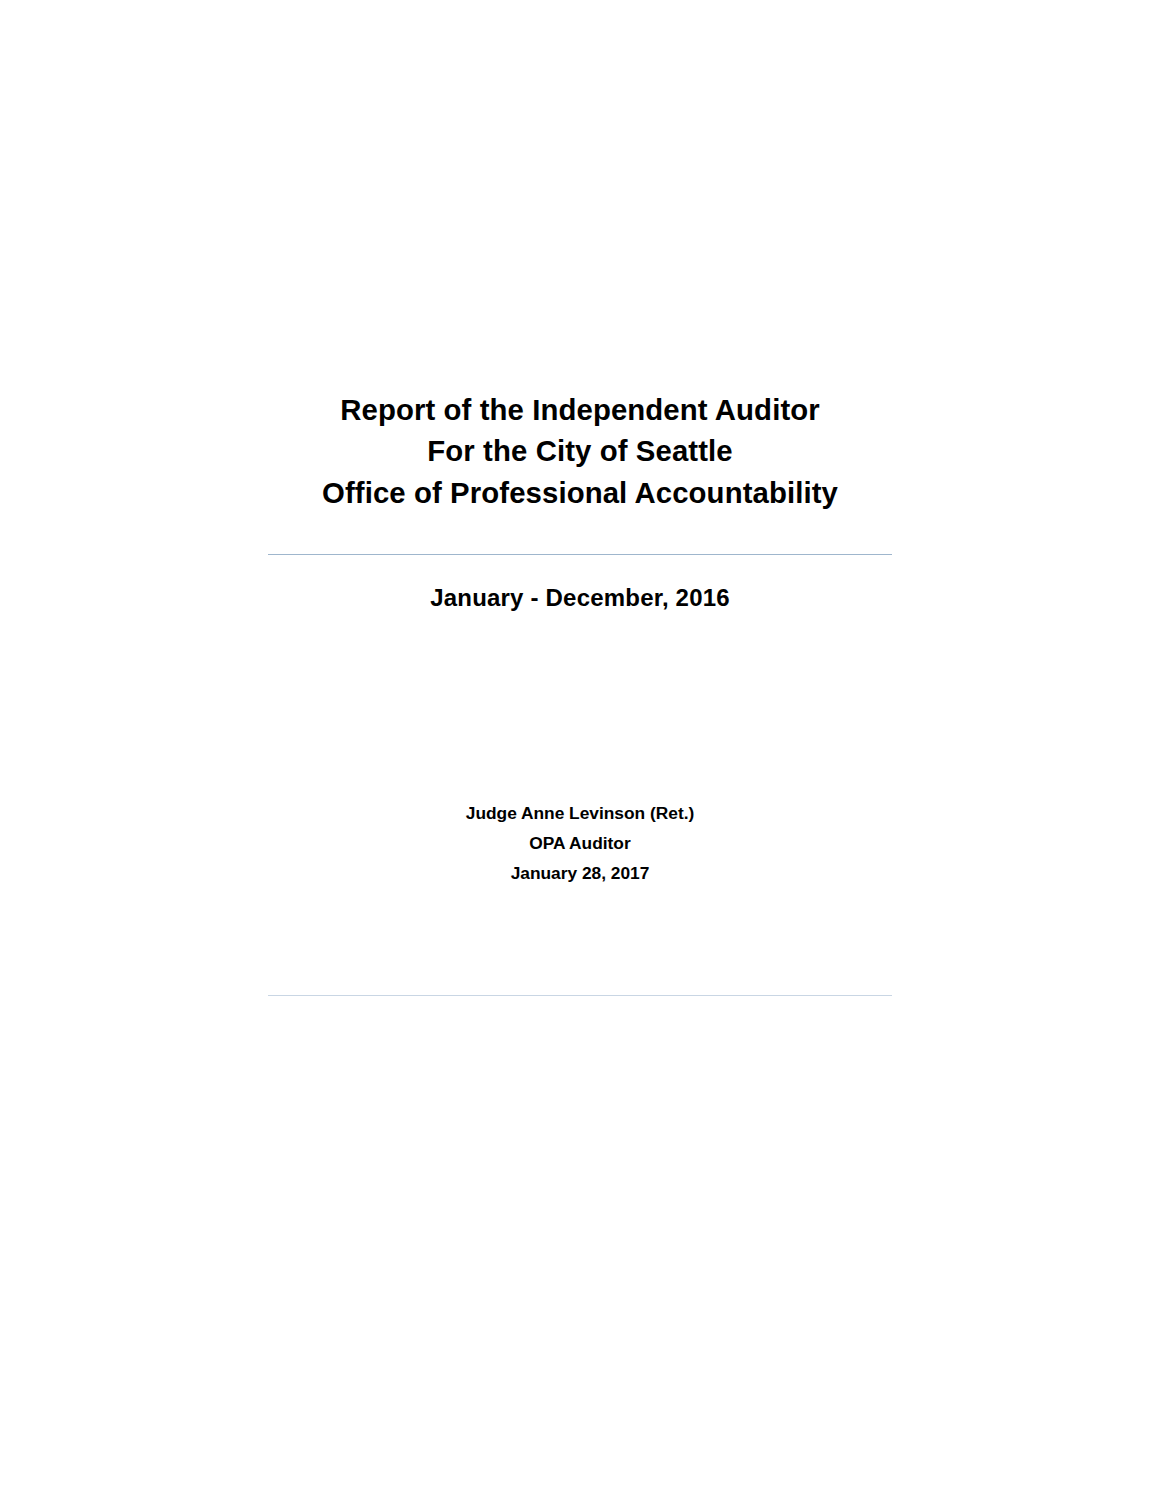Report of the Independent Auditor
For the City of Seattle
Office of Professional Accountability
January - December, 2016
Judge Anne Levinson (Ret.)
OPA Auditor
January 28, 2017